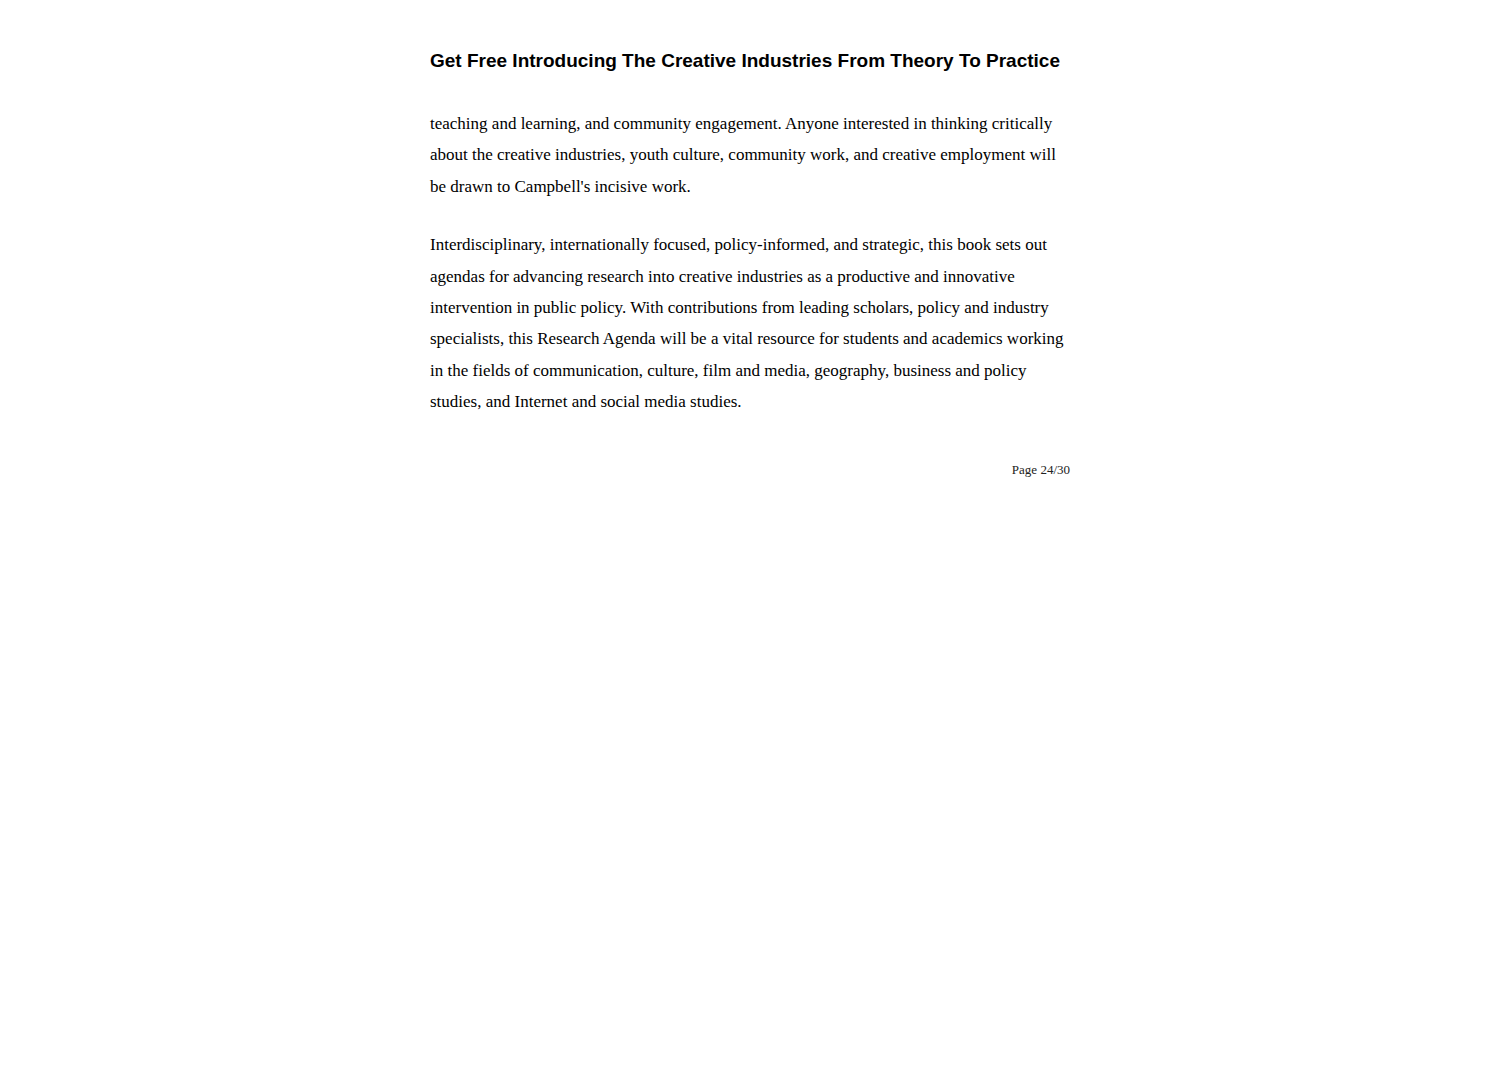Get Free Introducing The Creative Industries From Theory To Practice
teaching and learning, and community engagement. Anyone interested in thinking critically about the creative industries, youth culture, community work, and creative employment will be drawn to Campbell's incisive work.
Interdisciplinary, internationally focused, policy-informed, and strategic, this book sets out agendas for advancing research into creative industries as a productive and innovative intervention in public policy. With contributions from leading scholars, policy and industry specialists, this Research Agenda will be a vital resource for students and academics working in the fields of communication, culture, film and media, geography, business and policy studies, and Internet and social media studies.
Page 24/30